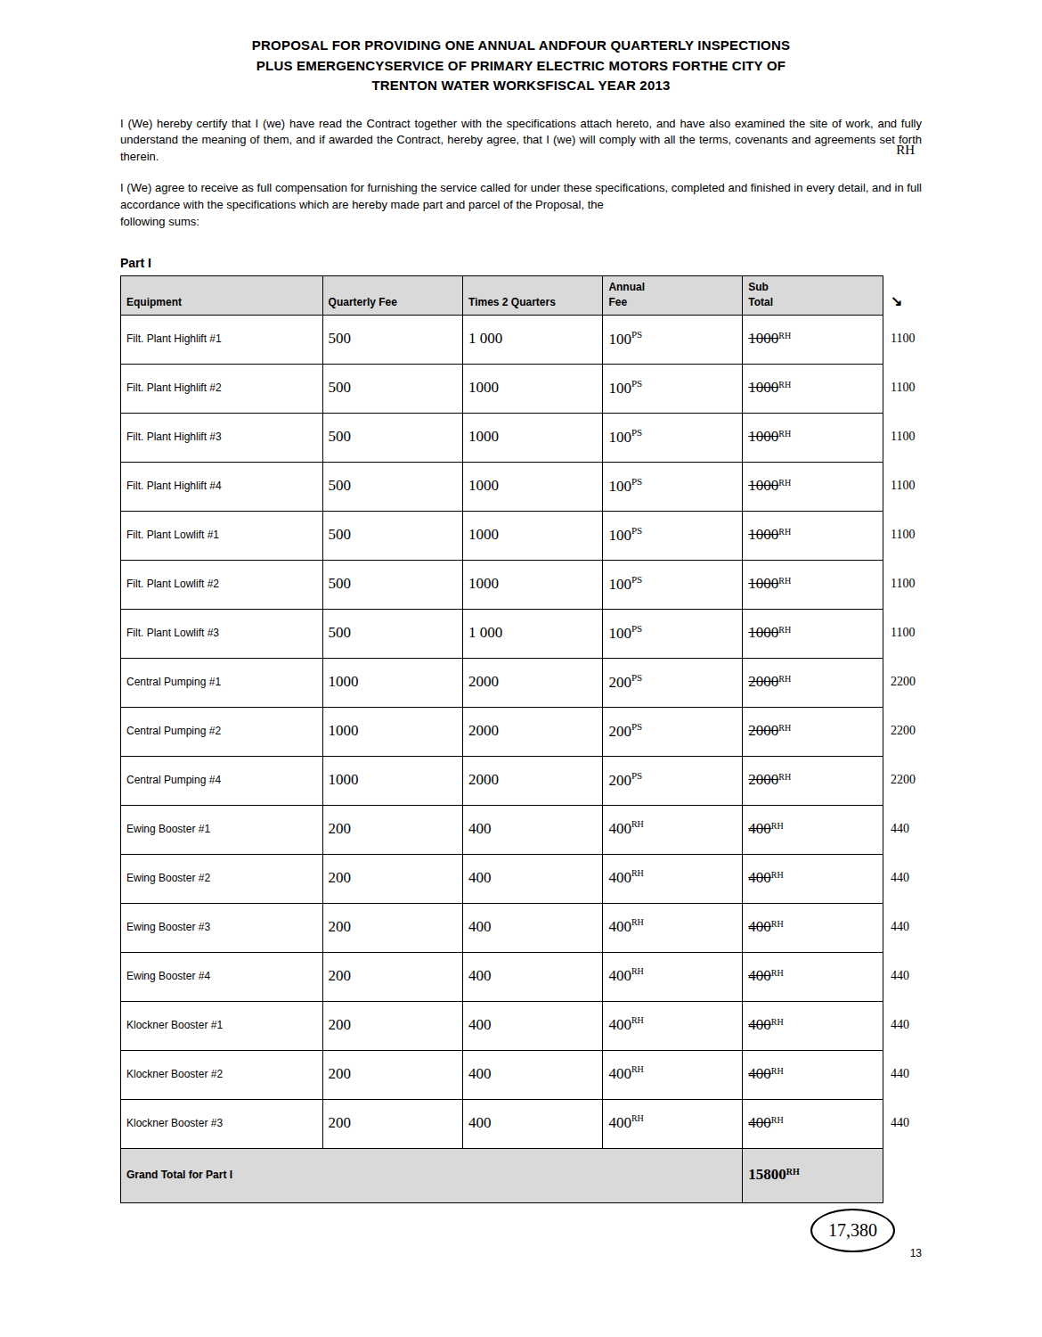PROPOSAL FOR PROVIDING ONE ANNUAL ANDFOUR QUARTERLY INSPECTIONS
PLUS EMERGENCYSERVICE OF PRIMARY ELECTRIC MOTORS FORTHE CITY OF
TRENTON WATER WORKSFISCAL YEAR 2013
I (We) hereby certify that I (we) have read the Contract together with the specifications attach hereto, and have also examined the site of work, and fully understand the meaning of them, and if awarded the Contract, hereby agree, that I (we) will comply with all the terms, covenants and agreements set forth therein.
I (We) agree to receive as full compensation for furnishing the service called for under these specifications, completed and finished in every detail, and in full accordance with the specifications which are hereby made part and parcel of the Proposal, the
following sums:
Part I
RH
| Equipment | Quarterly Fee | Times 2 Quarters | Annual Fee | Sub Total | ↘ |
| --- | --- | --- | --- | --- | --- |
| Filt. Plant Highlift #1 | 500 | 1 000 | 100 PS | 1000 RH | 1100 |
| Filt. Plant Highlift #2 | 500 | 1000 | 100 PS | 1000 RH | 1100 |
| Filt. Plant Highlift #3 | 500 | 1000 | 100 PS | 1000 RH | 1100 |
| Filt. Plant Highlift #4 | 500 | 1000 | 100 PS | 1000 RH | 1100 |
| Filt. Plant Lowlift #1 | 500 | 1000 | 100 PS | 1000 RH | 1100 |
| Filt. Plant Lowlift #2 | 500 | 1000 | 100 PS | 1000 RH | 1100 |
| Filt. Plant Lowlift #3 | 500 | 1 000 | 100 PS | 1000 RH | 1100 |
| Central Pumping #1 | 1000 | 2000 | 200 PS | 2000 RH | 2200 |
| Central Pumping #2 | 1000 | 2000 | 200 PS | 2000 RH | 2200 |
| Central Pumping #4 | 1000 | 2000 | 200 PS | 2000 RH | 2200 |
| Ewing Booster #1 | 200 | 400 | 400 RH | 400 RH | 440 |
| Ewing Booster #2 | 200 | 400 | 400 RH | 400 RH | 440 |
| Ewing Booster #3 | 200 | 400 | 400 RH | 400 RH | 440 |
| Ewing Booster #4 | 200 | 400 | 400 RH | 400 RH | 440 |
| Klockner Booster #1 | 200 | 400 | 400 RH | 400 RH | 440 |
| Klockner Booster #2 | 200 | 400 | 400 RH | 400 RH | 440 |
| Klockner Booster #3 | 200 | 400 | 400 RH | 400 RH | 440 |
| Grand Total for Part I | 15800 RH | |
17,380 13